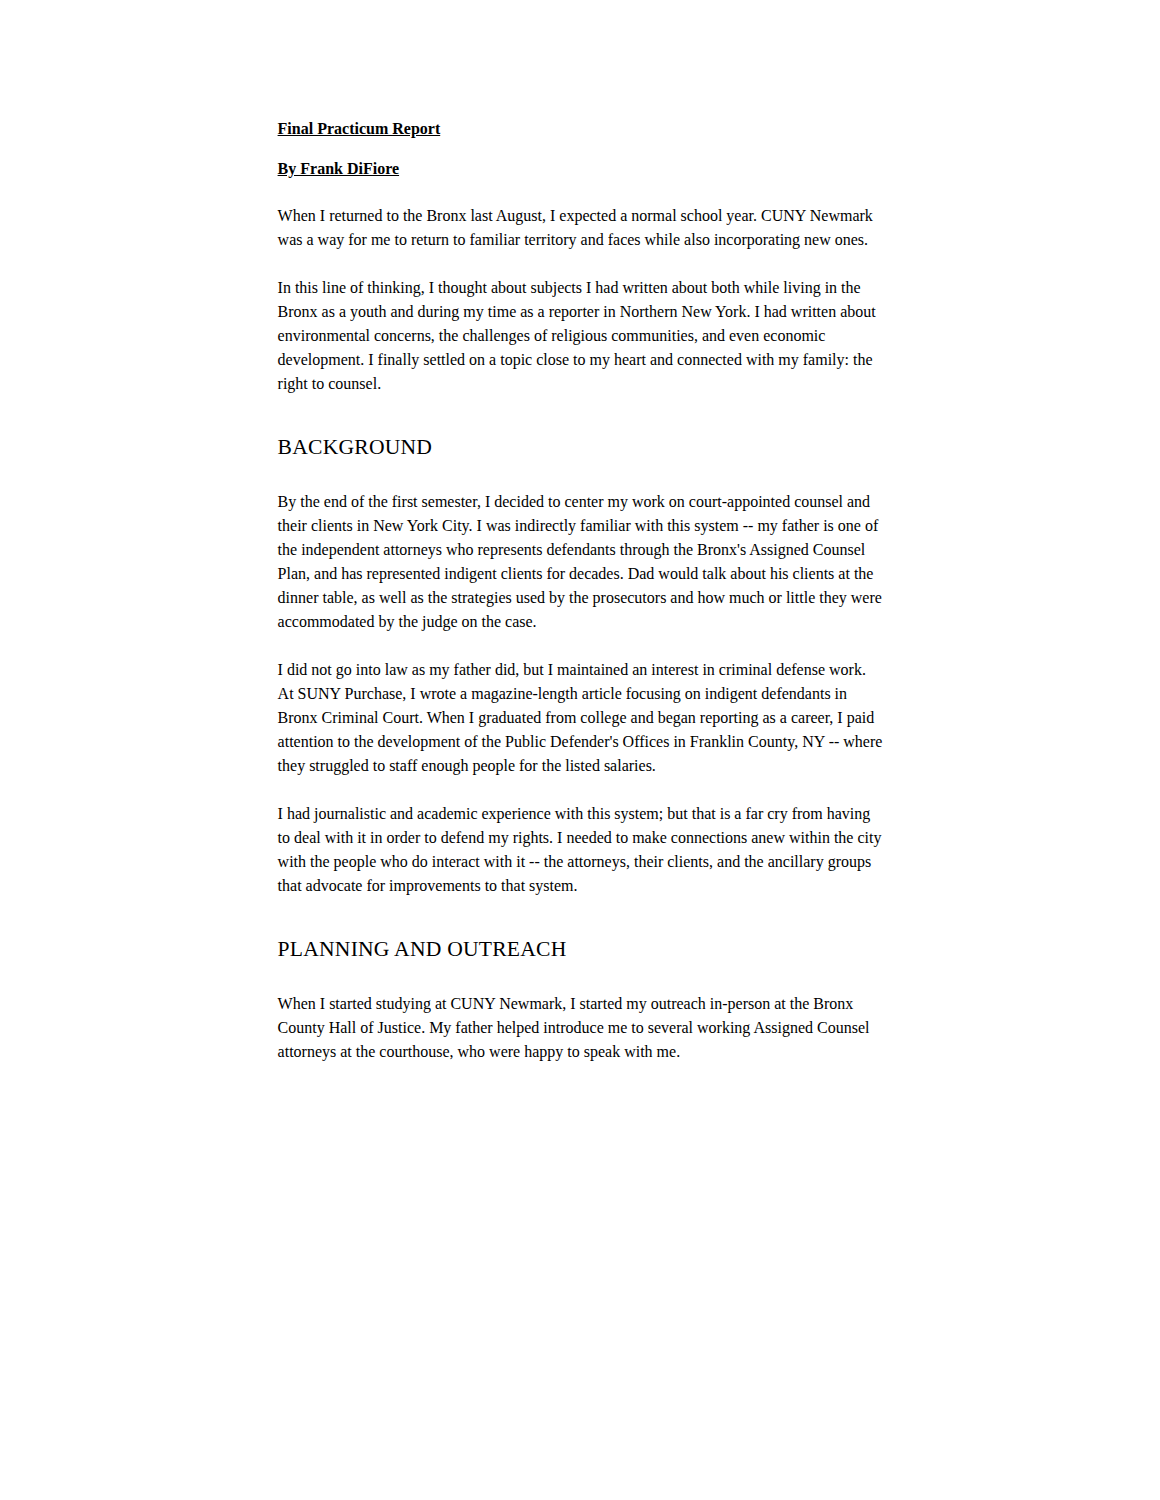Final Practicum Report
By Frank DiFiore
When I returned to the Bronx last August, I expected a normal school year. CUNY Newmark was a way for me to return to familiar territory and faces while also incorporating new ones.
In this line of thinking, I thought about subjects I had written about both while living in the Bronx as a youth and during my time as a reporter in Northern New York. I had written about environmental concerns, the challenges of religious communities, and even economic development. I finally settled on a topic close to my heart and connected with my family: the right to counsel.
BACKGROUND
By the end of the first semester, I decided to center my work on court-appointed counsel and their clients in New York City. I was indirectly familiar with this system -- my father is one of the independent attorneys who represents defendants through the Bronx's Assigned Counsel Plan, and has represented indigent clients for decades. Dad would talk about his clients at the dinner table, as well as the strategies used by the prosecutors and how much or little they were accommodated by the judge on the case.
I did not go into law as my father did, but I maintained an interest in criminal defense work. At SUNY Purchase, I wrote a magazine-length article focusing on indigent defendants in Bronx Criminal Court. When I graduated from college and began reporting as a career, I paid attention to the development of the Public Defender's Offices in Franklin County, NY -- where they struggled to staff enough people for the listed salaries.
I had journalistic and academic experience with this system; but that is a far cry from having to deal with it in order to defend my rights. I needed to make connections anew within the city with the people who do interact with it -- the attorneys, their clients, and the ancillary groups that advocate for improvements to that system.
PLANNING AND OUTREACH
When I started studying at CUNY Newmark, I started my outreach in-person at the Bronx County Hall of Justice. My father helped introduce me to several working Assigned Counsel attorneys at the courthouse, who were happy to speak with me.